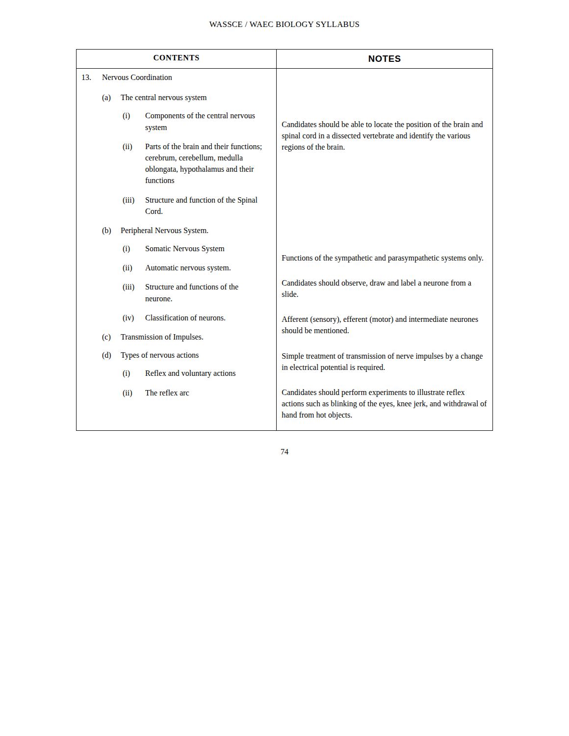WASSCE / WAEC BIOLOGY SYLLABUS
| CONTENTS | NOTES |
| --- | --- |
| 13. Nervous Coordination (a) The central nervous system (i) Components of the central nervous system (ii) Parts of the brain and their functions; cerebrum, cerebellum, medulla oblongata, hypothalamus and their functions (iii) Structure and function of the Spinal Cord. (b) Peripheral Nervous System. (i) Somatic Nervous System (ii) Automatic nervous system. (iii) Structure and functions of the neurone. (iv) Classification of neurons. (c) Transmission of Impulses. (d) Types of nervous actions (i) Reflex and voluntary actions (ii) The reflex arc | Candidates should be able to locate the position of the brain and spinal cord in a dissected vertebrate and identify the various regions of the brain. Functions of the sympathetic and parasympathetic systems only. Candidates should observe, draw and label a neurone from a slide. Afferent (sensory), efferent (motor) and intermediate neurones should be mentioned. Simple treatment of transmission of nerve impulses by a change in electrical potential is required. Candidates should perform experiments to illustrate reflex actions such as blinking of the eyes, knee jerk, and withdrawal of hand from hot objects. |
74